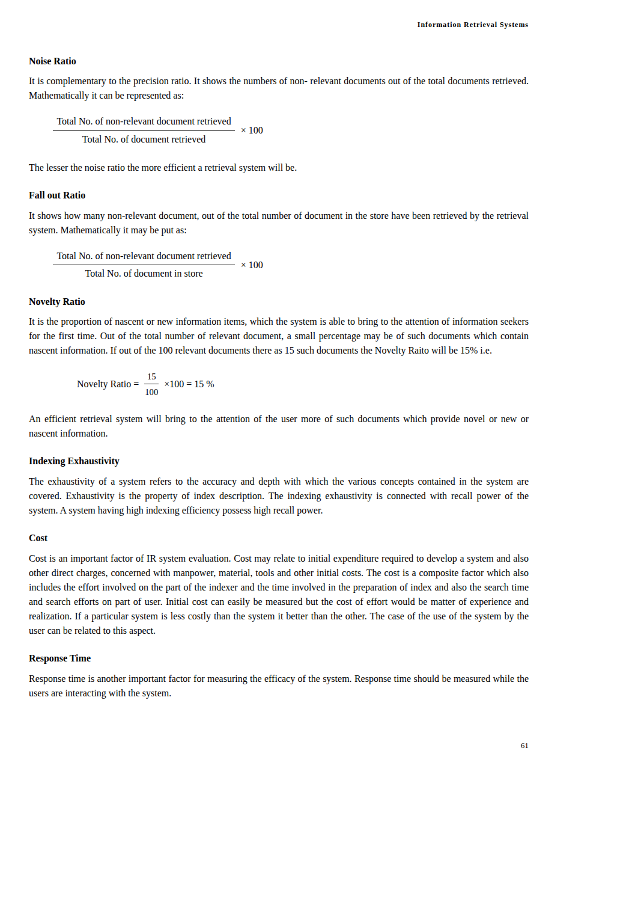Information Retrieval Systems
Noise Ratio
It is complementary to the precision ratio. It shows the numbers of non- relevant documents out of the total documents retrieved. Mathematically it can be represented as:
Total No. of non-relevant document retrieved Total No. of document retrieved × 100
The lesser the noise ratio the more efficient a retrieval system will be.
Fall out Ratio
It shows how many non-relevant document, out of the total number of document in the store have been retrieved by the retrieval system. Mathematically it may be put as:
Total No. of non-relevant document retrieved Total No. of document in store × 100
Novelty Ratio
It is the proportion of nascent or new information items, which the system is able to bring to the attention of information seekers for the first time. Out of the total number of relevant document, a small percentage may be of such documents which contain nascent information. If out of the 100 relevant documents there as 15 such documents the Novelty Raito will be 15% i.e.
Novelty Ratio = 15 100 ×100 = 15 %
An efficient retrieval system will bring to the attention of the user more of such documents which provide novel or new or nascent information.
Indexing Exhaustivity
The exhaustivity of a system refers to the accuracy and depth with which the various concepts contained in the system are covered. Exhaustivity is the property of index description. The indexing exhaustivity is connected with recall power of the system. A system having high indexing efficiency possess high recall power.
Cost
Cost is an important factor of IR system evaluation. Cost may relate to initial expenditure required to develop a system and also other direct charges, concerned with manpower, material, tools and other initial costs. The cost is a composite factor which also includes the effort involved on the part of the indexer and the time involved in the preparation of index and also the search time and search efforts on part of user. Initial cost can easily be measured but the cost of effort would be matter of experience and realization. If a particular system is less costly than the system it better than the other. The case of the use of the system by the user can be related to this aspect.
Response Time
Response time is another important factor for measuring the efficacy of the system. Response time should be measured while the users are interacting with the system.
61